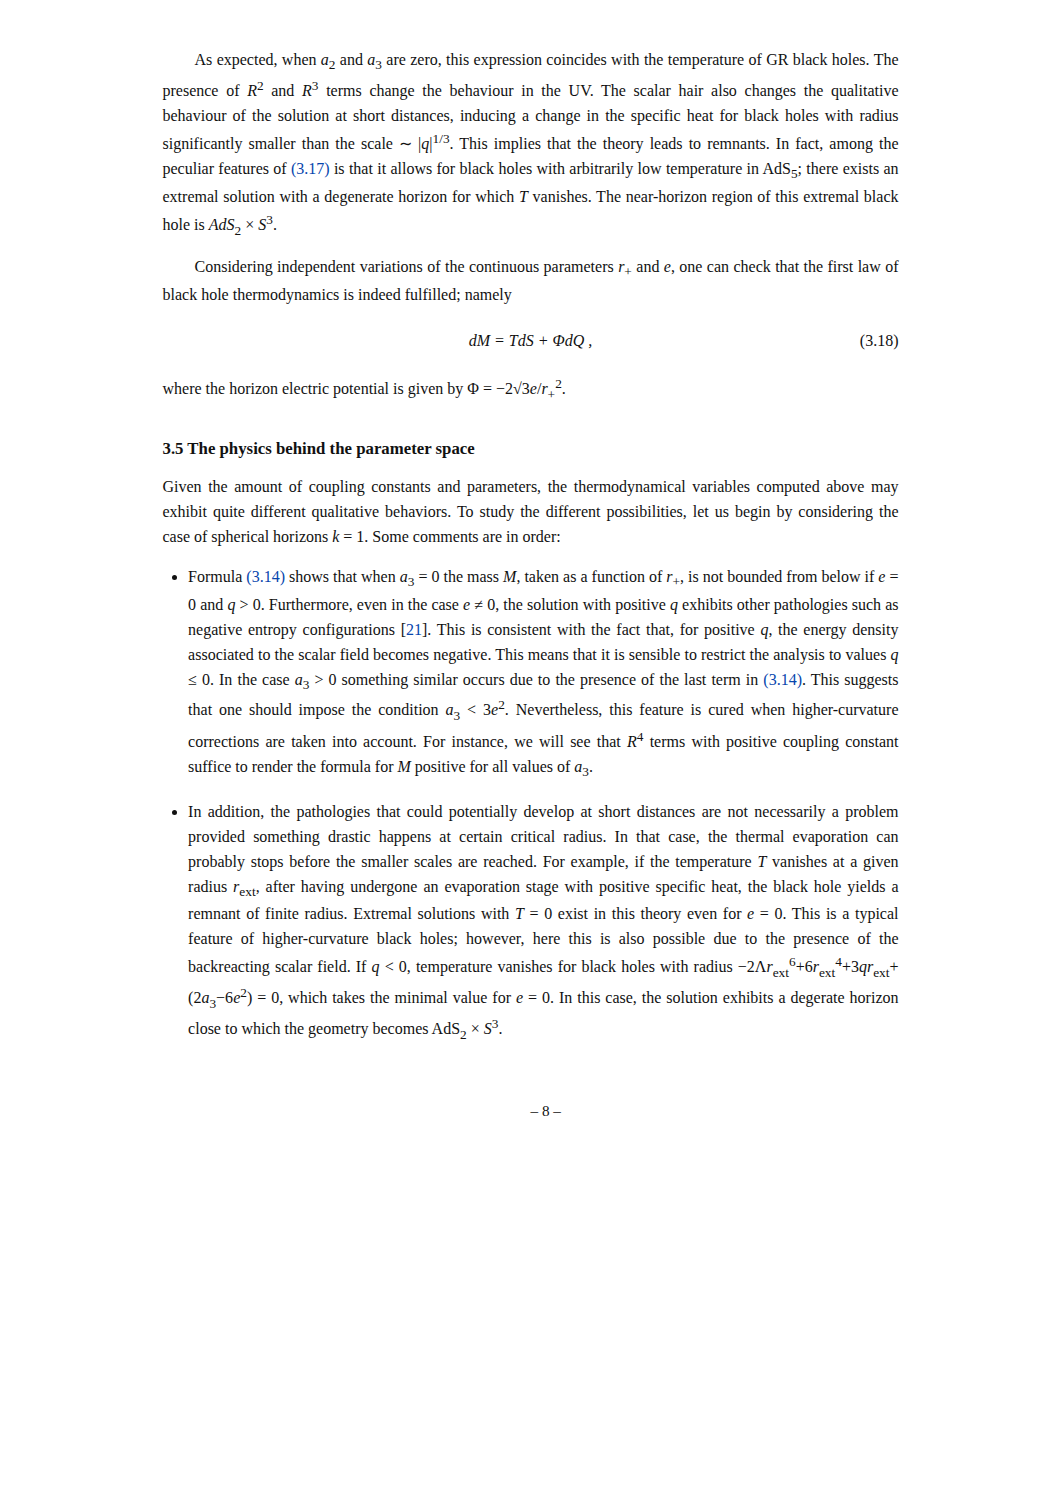As expected, when a2 and a3 are zero, this expression coincides with the temperature of GR black holes. The presence of R2 and R3 terms change the behaviour in the UV. The scalar hair also changes the qualitative behaviour of the solution at short distances, inducing a change in the specific heat for black holes with radius significantly smaller than the scale ∼ |q|1/3. This implies that the theory leads to remnants. In fact, among the peculiar features of (3.17) is that it allows for black holes with arbitrarily low temperature in AdS5; there exists an extremal solution with a degenerate horizon for which T vanishes. The near-horizon region of this extremal black hole is AdS2 × S3.
Considering independent variations of the continuous parameters r+ and e, one can check that the first law of black hole thermodynamics is indeed fulfilled; namely
dM = TdS + ΦdQ , (3.18)
where the horizon electric potential is given by Φ = −2√3e/r+2.
3.5 The physics behind the parameter space
Given the amount of coupling constants and parameters, the thermodynamical variables computed above may exhibit quite different qualitative behaviors. To study the different possibilities, let us begin by considering the case of spherical horizons k = 1. Some comments are in order:
Formula (3.14) shows that when a3 = 0 the mass M, taken as a function of r+, is not bounded from below if e = 0 and q > 0. Furthermore, even in the case e ≠ 0, the solution with positive q exhibits other pathologies such as negative entropy configurations [21]. This is consistent with the fact that, for positive q, the energy density associated to the scalar field becomes negative. This means that it is sensible to restrict the analysis to values q ≤ 0. In the case a3 > 0 something similar occurs due to the presence of the last term in (3.14). This suggests that one should impose the condition a3 < 3e2. Nevertheless, this feature is cured when higher-curvature corrections are taken into account. For instance, we will see that R4 terms with positive coupling constant suffice to render the formula for M positive for all values of a3.
In addition, the pathologies that could potentially develop at short distances are not necessarily a problem provided something drastic happens at certain critical radius. In that case, the thermal evaporation can probably stops before the smaller scales are reached. For example, if the temperature T vanishes at a given radius rext, after having undergone an evaporation stage with positive specific heat, the black hole yields a remnant of finite radius. Extremal solutions with T = 0 exist in this theory even for e = 0. This is a typical feature of higher-curvature black holes; however, here this is also possible due to the presence of the backreacting scalar field. If q < 0, temperature vanishes for black holes with radius −2Λrext6+6rext4+3qrext+(2a3−6e2) = 0, which takes the minimal value for e = 0. In this case, the solution exhibits a degerate horizon close to which the geometry becomes AdS2 × S3.
– 8 –